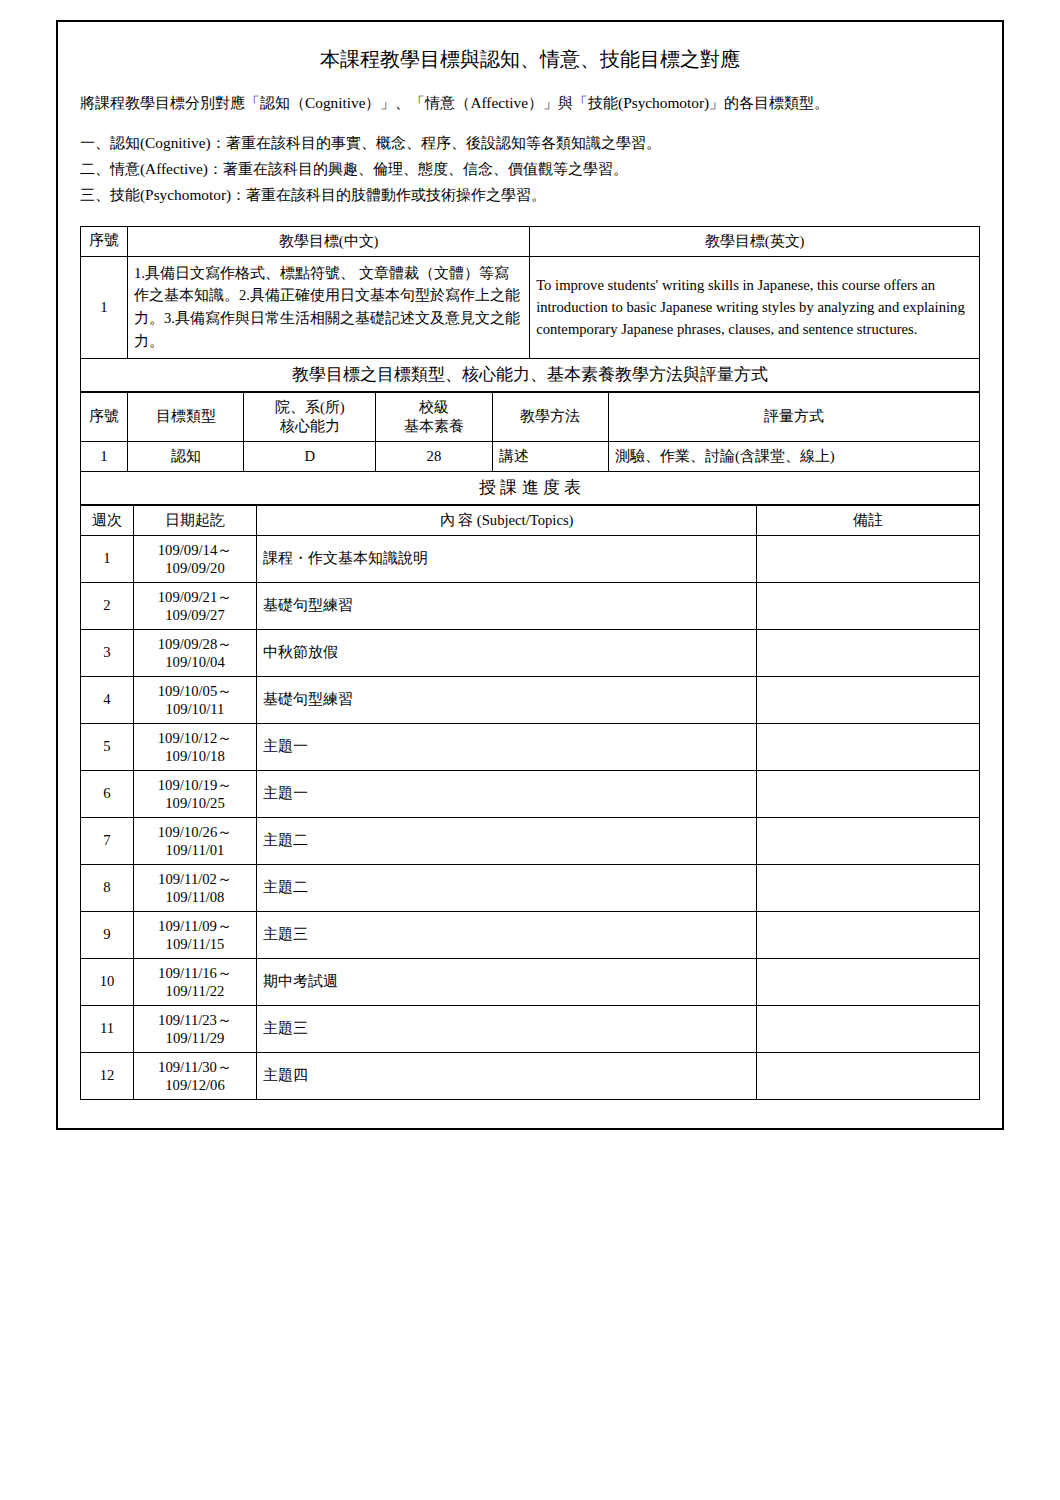本課程教學目標與認知、情意、技能目標之對應
將課程教學目標分別對應「認知（Cognitive）」、「情意（Affective）」與「技能(Psychomotor)」的各目標類型。
一、認知(Cognitive)：著重在該科目的事實、概念、程序、後設認知等各類知識之學習。
二、情意(Affective)：著重在該科目的興趣、倫理、態度、信念、價值觀等之學習。
三、技能(Psychomotor)：著重在該科目的肢體動作或技術操作之學習。
| 序號 | 教學目標(中文) | 教學目標(英文) |
| --- | --- | --- |
| 1 | 1.具備日文寫作格式、標點符號、 文章體裁（文體）等寫作之基本知識。2.具備正確使用日文基本句型於寫作上之能力。3.具備寫作與日常生活相關之基礎記述文及意見文之能力。 | To improve students' writing skills in Japanese, this course offers an introduction to basic Japanese writing styles by analyzing and explaining contemporary Japanese phrases, clauses, and sentence structures. |
| 教學目標之目標類型、核心能力、基本素養教學方法與評量方式 |
| 序號 | 目標類型 | 院、系(所) 核心能力 | 校級 基本素養 | 教學方法 | 評量方式 |
| --- | --- | --- | --- | --- | --- |
| 1 | 認知 | D | 28 | 講述 | 測驗、作業、討論(含課堂、線上) |
| 授 課 進 度 表 |
| 週次 | 日期起訖 | 內 容 (Subject/Topics) | 備註 |
| --- | --- | --- | --- |
| 1 | 109/09/14～ 109/09/20 | 課程・作文基本知識說明 | |
| 2 | 109/09/21～ 109/09/27 | 基礎句型練習 | |
| 3 | 109/09/28～ 109/10/04 | 中秋節放假 | |
| 4 | 109/10/05～ 109/10/11 | 基礎句型練習 | |
| 5 | 109/10/12～ 109/10/18 | 主題一 | |
| 6 | 109/10/19～ 109/10/25 | 主題一 | |
| 7 | 109/10/26～ 109/11/01 | 主題二 | |
| 8 | 109/11/02～ 109/11/08 | 主題二 | |
| 9 | 109/11/09～ 109/11/15 | 主題三 | |
| 10 | 109/11/16～ 109/11/22 | 期中考試週 | |
| 11 | 109/11/23～ 109/11/29 | 主題三 | |
| 12 | 109/11/30～ 109/12/06 | 主題四 | |